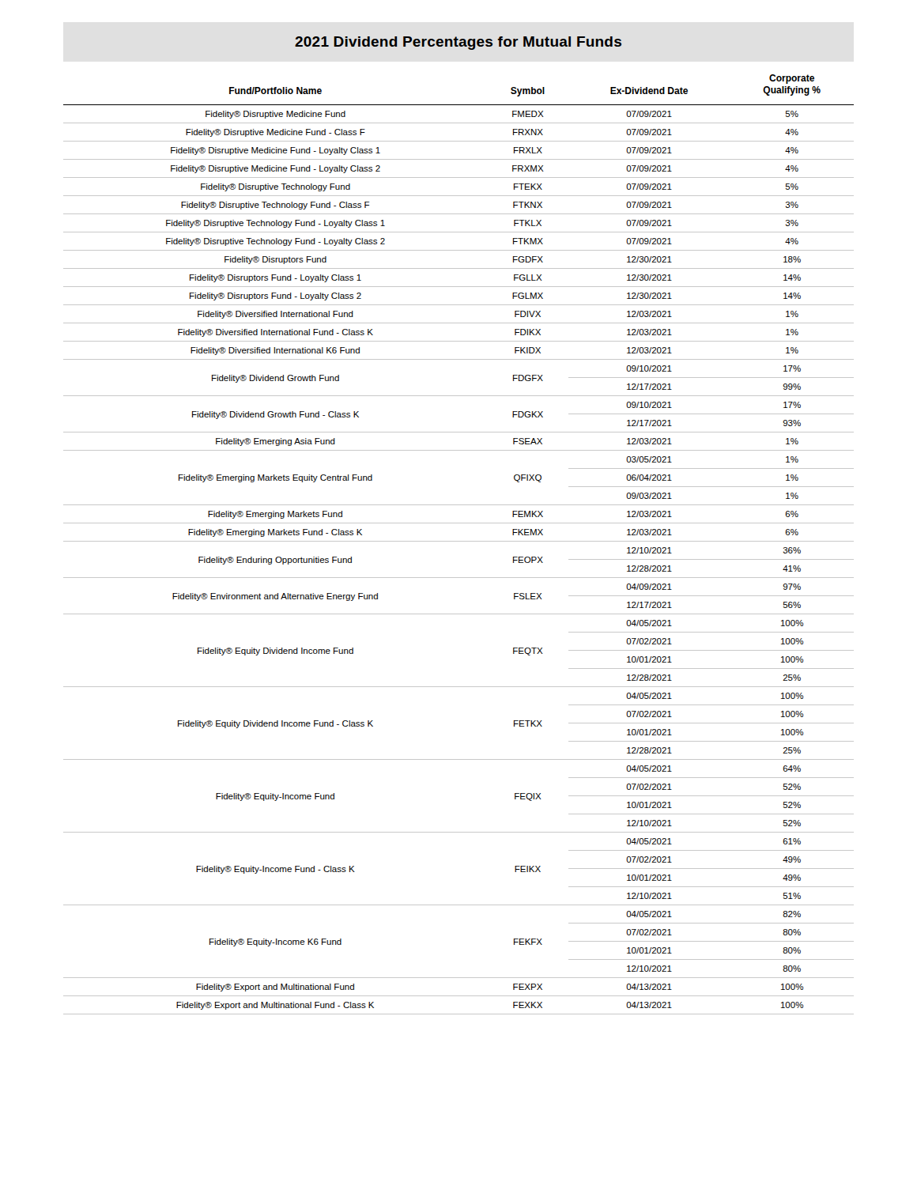2021 Dividend Percentages for Mutual Funds
| Fund/Portfolio Name | Symbol | Ex-Dividend Date | Corporate Qualifying % |
| --- | --- | --- | --- |
| Fidelity® Disruptive Medicine Fund | FMEDX | 07/09/2021 | 5% |
| Fidelity® Disruptive Medicine Fund - Class F | FRXNX | 07/09/2021 | 4% |
| Fidelity® Disruptive Medicine Fund - Loyalty Class 1 | FRXLX | 07/09/2021 | 4% |
| Fidelity® Disruptive Medicine Fund - Loyalty Class 2 | FRXMX | 07/09/2021 | 4% |
| Fidelity® Disruptive Technology Fund | FTEKX | 07/09/2021 | 5% |
| Fidelity® Disruptive Technology Fund - Class F | FTKNX | 07/09/2021 | 3% |
| Fidelity® Disruptive Technology Fund - Loyalty Class 1 | FTKLX | 07/09/2021 | 3% |
| Fidelity® Disruptive Technology Fund - Loyalty Class 2 | FTKMX | 07/09/2021 | 4% |
| Fidelity® Disruptors Fund | FGDFX | 12/30/2021 | 18% |
| Fidelity® Disruptors Fund - Loyalty Class 1 | FGLLX | 12/30/2021 | 14% |
| Fidelity® Disruptors Fund - Loyalty Class 2 | FGLMX | 12/30/2021 | 14% |
| Fidelity® Diversified International Fund | FDIVX | 12/03/2021 | 1% |
| Fidelity® Diversified International Fund - Class K | FDIKX | 12/03/2021 | 1% |
| Fidelity® Diversified International K6 Fund | FKIDX | 12/03/2021 | 1% |
| Fidelity® Dividend Growth Fund | FDGFX | 09/10/2021 | 17% |
| 12/17/2021 | 99% |
| Fidelity® Dividend Growth Fund - Class K | FDGKX | 09/10/2021 | 17% |
| 12/17/2021 | 93% |
| Fidelity® Emerging Asia Fund | FSEAX | 12/03/2021 | 1% |
| Fidelity® Emerging Markets Equity Central Fund | QFIXQ | 03/05/2021 | 1% |
| 06/04/2021 | 1% |
| 09/03/2021 | 1% |
| Fidelity® Emerging Markets Fund | FEMKX | 12/03/2021 | 6% |
| Fidelity® Emerging Markets Fund - Class K | FKEMX | 12/03/2021 | 6% |
| Fidelity® Enduring Opportunities Fund | FEOPX | 12/10/2021 | 36% |
| 12/28/2021 | 41% |
| Fidelity® Environment and Alternative Energy Fund | FSLEX | 04/09/2021 | 97% |
| 12/17/2021 | 56% |
| Fidelity® Equity Dividend Income Fund | FEQTX | 04/05/2021 | 100% |
| 07/02/2021 | 100% |
| 10/01/2021 | 100% |
| 12/28/2021 | 25% |
| Fidelity® Equity Dividend Income Fund - Class K | FETKX | 04/05/2021 | 100% |
| 07/02/2021 | 100% |
| 10/01/2021 | 100% |
| 12/28/2021 | 25% |
| Fidelity® Equity-Income Fund | FEQIX | 04/05/2021 | 64% |
| 07/02/2021 | 52% |
| 10/01/2021 | 52% |
| 12/10/2021 | 52% |
| Fidelity® Equity-Income Fund - Class K | FEIKX | 04/05/2021 | 61% |
| 07/02/2021 | 49% |
| 10/01/2021 | 49% |
| 12/10/2021 | 51% |
| Fidelity® Equity-Income K6 Fund | FEKFX | 04/05/2021 | 82% |
| 07/02/2021 | 80% |
| 10/01/2021 | 80% |
| 12/10/2021 | 80% |
| Fidelity® Export and Multinational Fund | FEXPX | 04/13/2021 | 100% |
| Fidelity® Export and Multinational Fund - Class K | FEXKX | 04/13/2021 | 100% |